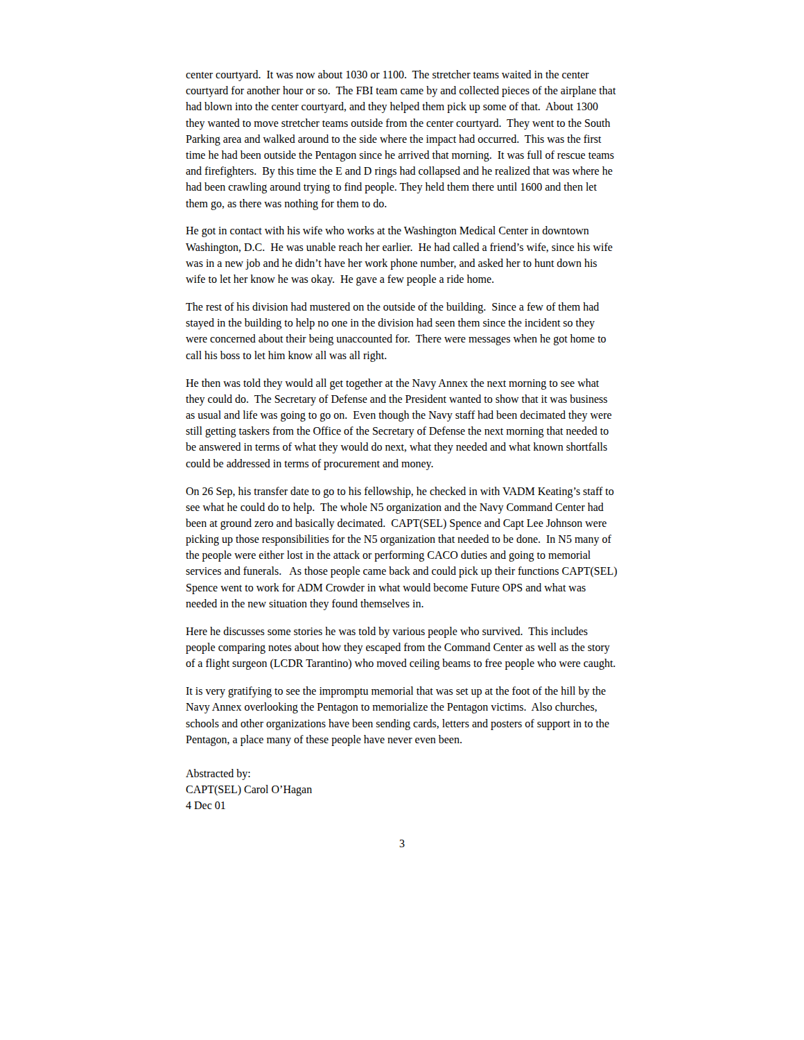center courtyard. It was now about 1030 or 1100. The stretcher teams waited in the center courtyard for another hour or so. The FBI team came by and collected pieces of the airplane that had blown into the center courtyard, and they helped them pick up some of that. About 1300 they wanted to move stretcher teams outside from the center courtyard. They went to the South Parking area and walked around to the side where the impact had occurred. This was the first time he had been outside the Pentagon since he arrived that morning. It was full of rescue teams and firefighters. By this time the E and D rings had collapsed and he realized that was where he had been crawling around trying to find people. They held them there until 1600 and then let them go, as there was nothing for them to do.
He got in contact with his wife who works at the Washington Medical Center in downtown Washington, D.C. He was unable reach her earlier. He had called a friend’s wife, since his wife was in a new job and he didn’t have her work phone number, and asked her to hunt down his wife to let her know he was okay. He gave a few people a ride home.
The rest of his division had mustered on the outside of the building. Since a few of them had stayed in the building to help no one in the division had seen them since the incident so they were concerned about their being unaccounted for. There were messages when he got home to call his boss to let him know all was all right.
He then was told they would all get together at the Navy Annex the next morning to see what they could do. The Secretary of Defense and the President wanted to show that it was business as usual and life was going to go on. Even though the Navy staff had been decimated they were still getting taskers from the Office of the Secretary of Defense the next morning that needed to be answered in terms of what they would do next, what they needed and what known shortfalls could be addressed in terms of procurement and money.
On 26 Sep, his transfer date to go to his fellowship, he checked in with VADM Keating’s staff to see what he could do to help. The whole N5 organization and the Navy Command Center had been at ground zero and basically decimated. CAPT(SEL) Spence and Capt Lee Johnson were picking up those responsibilities for the N5 organization that needed to be done. In N5 many of the people were either lost in the attack or performing CACO duties and going to memorial services and funerals. As those people came back and could pick up their functions CAPT(SEL) Spence went to work for ADM Crowder in what would become Future OPS and what was needed in the new situation they found themselves in.
Here he discusses some stories he was told by various people who survived. This includes people comparing notes about how they escaped from the Command Center as well as the story of a flight surgeon (LCDR Tarantino) who moved ceiling beams to free people who were caught.
It is very gratifying to see the impromptu memorial that was set up at the foot of the hill by the Navy Annex overlooking the Pentagon to memorialize the Pentagon victims. Also churches, schools and other organizations have been sending cards, letters and posters of support in to the Pentagon, a place many of these people have never even been.
Abstracted by:
CAPT(SEL) Carol O’Hagan
4 Dec 01
3